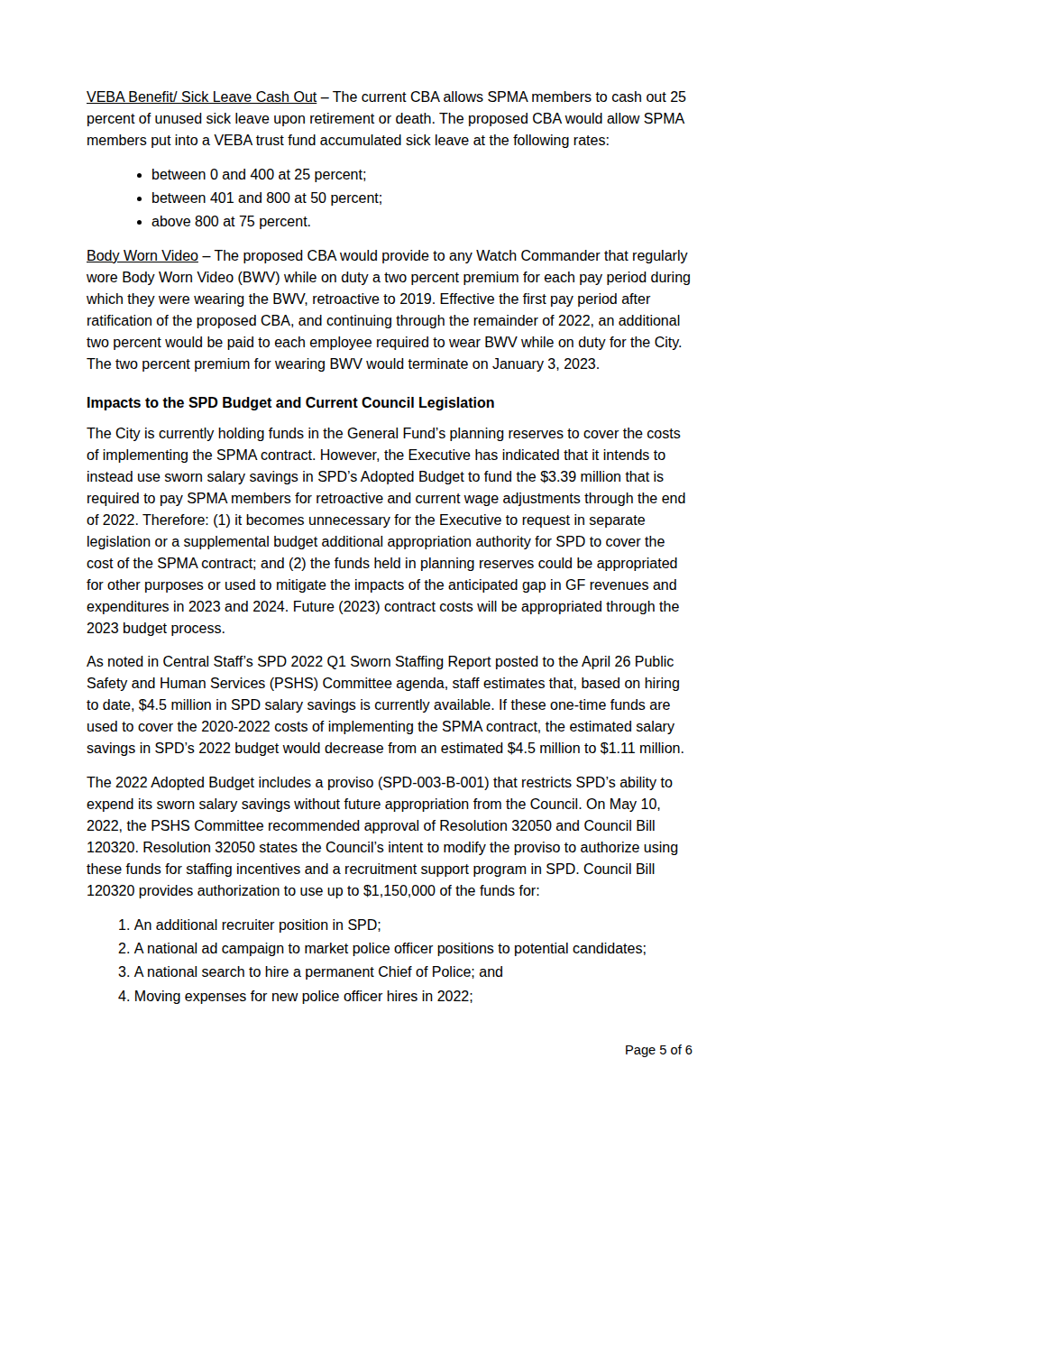VEBA Benefit/ Sick Leave Cash Out – The current CBA allows SPMA members to cash out 25 percent of unused sick leave upon retirement or death. The proposed CBA would allow SPMA members put into a VEBA trust fund accumulated sick leave at the following rates:
between 0 and 400 at 25 percent;
between 401 and 800 at 50 percent;
above 800 at 75 percent.
Body Worn Video – The proposed CBA would provide to any Watch Commander that regularly wore Body Worn Video (BWV) while on duty a two percent premium for each pay period during which they were wearing the BWV, retroactive to 2019. Effective the first pay period after ratification of the proposed CBA, and continuing through the remainder of 2022, an additional two percent would be paid to each employee required to wear BWV while on duty for the City. The two percent premium for wearing BWV would terminate on January 3, 2023.
Impacts to the SPD Budget and Current Council Legislation
The City is currently holding funds in the General Fund’s planning reserves to cover the costs of implementing the SPMA contract. However, the Executive has indicated that it intends to instead use sworn salary savings in SPD’s Adopted Budget to fund the $3.39 million that is required to pay SPMA members for retroactive and current wage adjustments through the end of 2022. Therefore: (1) it becomes unnecessary for the Executive to request in separate legislation or a supplemental budget additional appropriation authority for SPD to cover the cost of the SPMA contract; and (2) the funds held in planning reserves could be appropriated for other purposes or used to mitigate the impacts of the anticipated gap in GF revenues and expenditures in 2023 and 2024. Future (2023) contract costs will be appropriated through the 2023 budget process.
As noted in Central Staff’s SPD 2022 Q1 Sworn Staffing Report posted to the April 26 Public Safety and Human Services (PSHS) Committee agenda, staff estimates that, based on hiring to date, $4.5 million in SPD salary savings is currently available. If these one-time funds are used to cover the 2020-2022 costs of implementing the SPMA contract, the estimated salary savings in SPD’s 2022 budget would decrease from an estimated $4.5 million to $1.11 million.
The 2022 Adopted Budget includes a proviso (SPD-003-B-001) that restricts SPD’s ability to expend its sworn salary savings without future appropriation from the Council. On May 10, 2022, the PSHS Committee recommended approval of Resolution 32050 and Council Bill 120320. Resolution 32050 states the Council’s intent to modify the proviso to authorize using these funds for staffing incentives and a recruitment support program in SPD. Council Bill 120320 provides authorization to use up to $1,150,000 of the funds for:
An additional recruiter position in SPD;
A national ad campaign to market police officer positions to potential candidates;
A national search to hire a permanent Chief of Police; and
Moving expenses for new police officer hires in 2022;
Page 5 of 6